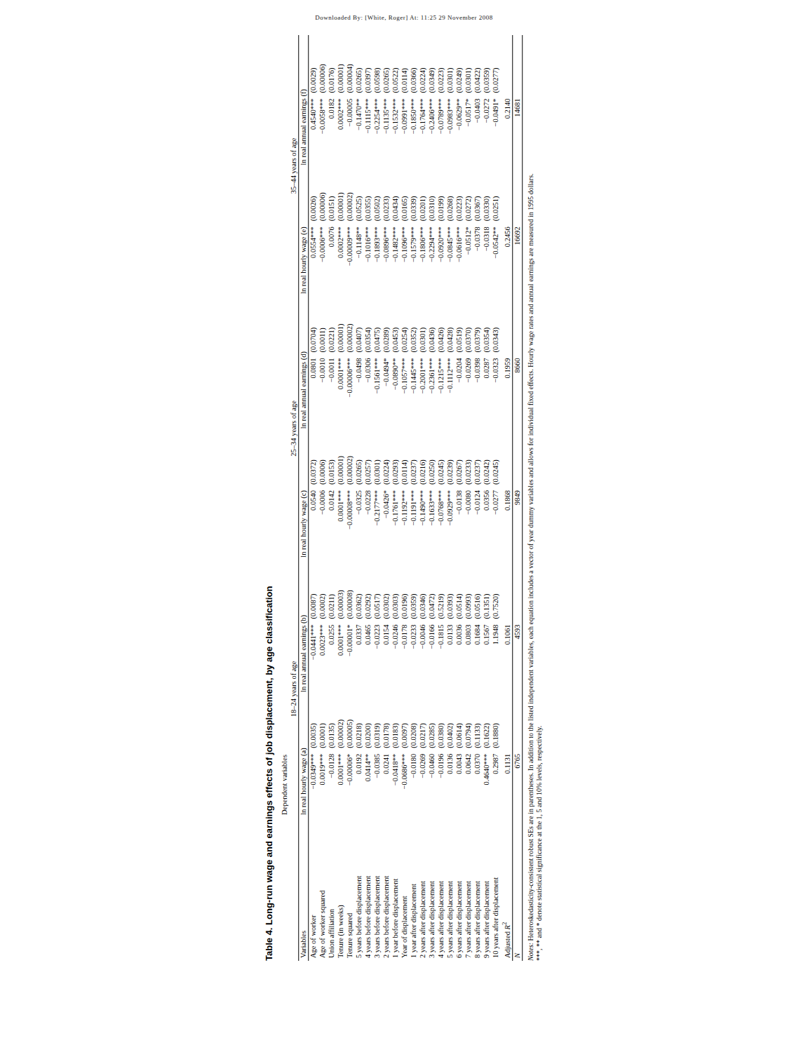Downloaded By: [White, Roger] At: 11:25 29 November 2008
Table 4. Long-run wage and earnings effects of job displacement, by age classification
| | Dependent variables |
| --- | --- |
| | 18–24 years of age | 25–34 years of age | 35–44 years of age |
| Variables | ln real hourly wage (a) | ln real annual earnings (b) | ln real hourly wage (c) | ln real annual earnings (d) | ln real hourly wage (e) | ln real annual earnings (f) |
| Age of worker | −0.0349*** | (0.0035) | −0.0441*** | (0.0087) | 0.0540 | (0.0372) | 0.0801 | (0.0704) | 0.0554*** | (0.0026) | 0.4540*** | (0.0029) |
| Age of worker squared | 0.0019*** | (0.0001) | 0.0023*** | (0.0002) | −0.0006 | (0.0006) | −0.0010 | (0.0011) | −0.0006*** | (0.00006) | −0.0058*** | (0.00006) |
| Union affiliation | −0.0128 | (0.0135) | 0.0255 | (0.0211) | 0.0142 | (0.0153) | −0.0011 | (0.0221) | 0.0076 | (0.0151) | 0.0182 | (0.0176) |
| Tenure (in weeks) | 0.0001*** | (0.00002) | 0.0001*** | (0.00003) | 0.0001*** | (0.00001) | 0.0001*** | (0.00001) | 0.0002*** | (0.00001) | 0.0002*** | (0.00001) |
| Tenure squared | −0.00006* | (0.00005) | −0.00001* | (0.00008) | −0.00008*** | (0.00002) | −0.00006*** | (0.00002) | −0.00009*** | (0.00002) | −0.00005 | (0.00004) |
| 5 years before displacement | 0.0192 | (0.0218) | 0.0337 | (0.0362) | −0.0325 | (0.0265) | −0.0498 | (0.0407) | −0.1148** | (0.0525) | −0.1470** | (0.0265) |
| 4 years before displacement | 0.0414** | (0.0200) | 0.0465 | (0.0292) | −0.0228 | (0.0257) | −0.0306 | (0.0354) | −0.1016*** | (0.0355) | −0.1115*** | (0.0397) |
| 3 years before displacement | −0.0385 | (0.0319) | −0.0223 | (0.0517) | −0.2177*** | (0.0301) | −0.1561*** | (0.0475) | −0.1893*** | (0.0502) | −0.2254*** | (0.0598) |
| 2 years before displacement | 0.0241 | (0.0178) | 0.0154 | (0.0302) | −0.0426* | (0.0224) | −0.0494* | (0.0289) | −0.0896*** | (0.0233) | −0.1135*** | (0.0265) |
| 1 year before displacement | −0.0418** | (0.0183) | −0.0246 | (0.0303) | −0.1761*** | (0.0293) | −0.0890** | (0.0453) | −0.1482*** | (0.0434) | −0.1532*** | (0.0522) |
| Year of displacement | −0.0686*** | (0.0097) | −0.0178 | (0.0196) | −0.1192*** | (0.0114) | −0.1057*** | (0.0254) | −0.1096*** | (0.0165) | −0.0991*** | (0.0114) |
| 1 year after displacement | −0.0180 | (0.0208) | −0.0233 | (0.0359) | −0.1191*** | (0.0237) | −0.1445*** | (0.0352) | −0.1579*** | (0.0339) | −0.1850*** | (0.0366) |
| 2 years after displacement | −0.0269 | (0.0217) | −0.0046 | (0.0346) | −0.1490*** | (0.0216) | −0.2001*** | (0.0301) | −0.1806*** | (0.0201) | −0.1764*** | (0.0224) |
| 3 years after displacement | −0.0460 | (0.0285) | −0.0166 | (0.0472) | −0.1633*** | (0.0250) | −0.2361*** | (0.0436) | −0.2294*** | (0.0310) | −0.2406*** | (0.0349) |
| 4 years after displacement | −0.0196 | (0.0380) | −0.1815 | (0.5219) | −0.0768*** | (0.0245) | −0.1215*** | (0.0426) | −0.0920*** | (0.0199) | −0.0789*** | (0.0223) |
| 5 years after displacement | 0.0136 | (0.0402) | 0.0133 | (0.0393) | −0.0929*** | (0.0239) | −0.1112*** | (0.0428) | −0.0845*** | (0.0268) | −0.0983*** | (0.0301) |
| 6 years after displacement | 0.0043 | (0.0614) | 0.0036 | (0.0514) | −0.0138 | (0.0267) | −0.0204 | (0.0519) | −0.0616*** | (0.0223) | −0.0629** | (0.0249) |
| 7 years after displacement | 0.0642 | (0.0794) | 0.0803 | (0.0993) | −0.0080 | (0.0233) | −0.0269 | (0.0370) | −0.0512* | (0.0272) | −0.0517* | (0.0301) |
| 8 years after displacement | 0.0370 | (0.1133) | 0.1684 | (0.0516) | −0.0124 | (0.0237) | −0.0398 | (0.0379) | −0.0378 | (0.0367) | −0.0403 | (0.0422) |
| 9 years after displacement | 0.4640*** | (0.1622) | 0.1567 | (0.1351) | 0.0356 | (0.0242) | 0.0287 | (0.0354) | −0.0318 | (0.0330) | −0.0272 | (0.0359) |
| 10 years after displacement | 0.2987 | (0.1880) | 1.1948 | (0.7520) | −0.0277 | (0.0245) | −0.0323 | (0.0343) | −0.0542** | (0.0251) | −0.0491* | (0.0277) |
| Adjusted R 2 | 0.1131 | | 0.1061 | | 0.1868 | | 0.1959 | | 0.2456 | | 0.2140 | |
| N | 6765 | | 4593 | | 9849 | | 8660 | | 16692 | | 14681 | |
Notes: Heteroskedasticity-consistent robust SEs are in parentheses. In addition to the listed independent variables, each equation includes a vector of year dummy variables and allows for individual fixed effects. Hourly wage rates and annual earnings are measured in 1995 dollars.
***, ** and * denote statistical significance at the 1, 5 and 10% levels, respectively.